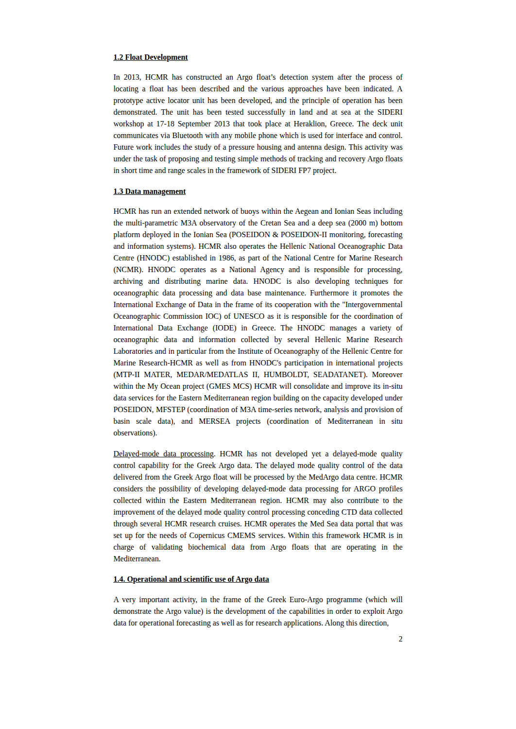1.2 Float Development
In 2013, HCMR has constructed an Argo float’s detection system after the process of locating a float has been described and the various approaches have been indicated. A prototype active locator unit has been developed, and the principle of operation has been demonstrated. The unit has been tested successfully in land and at sea at the SIDERI workshop at 17-18 September 2013 that took place at Heraklion, Greece. The deck unit communicates via Bluetooth with any mobile phone which is used for interface and control. Future work includes the study of a pressure housing and antenna design. This activity was under the task of proposing and testing simple methods of tracking and recovery Argo floats in short time and range scales in the framework of SIDERI FP7 project.
1.3 Data management
HCMR has run an extended network of buoys within the Aegean and Ionian Seas including the multi-parametric M3A observatory of the Cretan Sea and a deep sea (2000 m) bottom platform deployed in the Ionian Sea (POSEIDON & POSEIDON-II monitoring, forecasting and information systems). HCMR also operates the Hellenic National Oceanographic Data Centre (HNODC) established in 1986, as part of the National Centre for Marine Research (NCMR). HNODC operates as a National Agency and is responsible for processing, archiving and distributing marine data. HNODC is also developing techniques for oceanographic data processing and data base maintenance. Furthermore it promotes the International Exchange of Data in the frame of its cooperation with the "Intergovernmental Oceanographic Commission IOC) of UNESCO as it is responsible for the coordination of International Data Exchange (IODE) in Greece. The HNODC manages a variety of oceanographic data and information collected by several Hellenic Marine Research Laboratories and in particular from the Institute of Oceanography of the Hellenic Centre for Marine Research-HCMR as well as from HNODC's participation in international projects (MTP-II MATER, MEDAR/MEDATLAS II, HUMBOLDT, SEADATANET). Moreover within the My Ocean project (GMES MCS) HCMR will consolidate and improve its in-situ data services for the Eastern Mediterranean region building on the capacity developed under POSEIDON, MFSTEP (coordination of M3A time-series network, analysis and provision of basin scale data), and MERSEA projects (coordination of Mediterranean in situ observations).
Delayed-mode data processing. HCMR has not developed yet a delayed-mode quality control capability for the Greek Argo data. The delayed mode quality control of the data delivered from the Greek Argo float will be processed by the MedArgo data centre. HCMR considers the possibility of developing delayed-mode data processing for ARGO profiles collected within the Eastern Mediterranean region. HCMR may also contribute to the improvement of the delayed mode quality control processing conceding CTD data collected through several HCMR research cruises. HCMR operates the Med Sea data portal that was set up for the needs of Copernicus CMEMS services. Within this framework HCMR is in charge of validating biochemical data from Argo floats that are operating in the Mediterranean.
1.4. Operational and scientific use of Argo data
A very important activity, in the frame of the Greek Euro-Argo programme (which will demonstrate the Argo value) is the development of the capabilities in order to exploit Argo data for operational forecasting as well as for research applications. Along this direction,
2